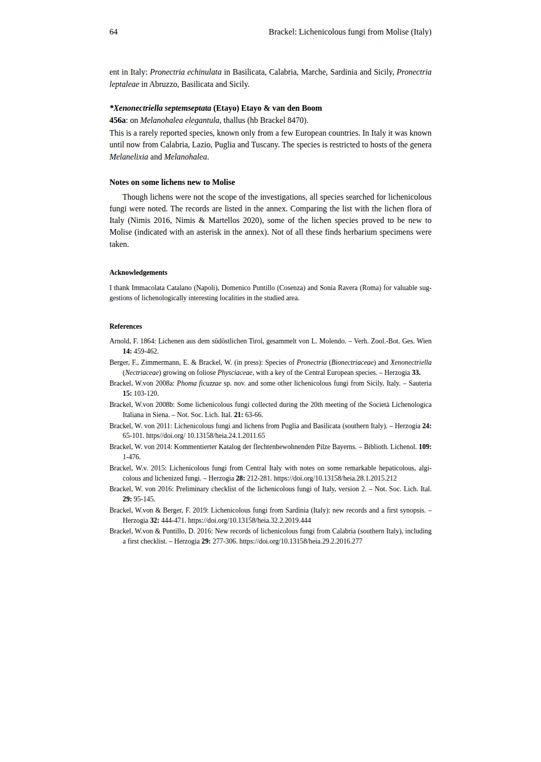64
Brackel: Lichenicolous fungi from Molise (Italy)
ent in Italy: Pronectria echinulata in Basilicata, Calabria, Marche, Sardinia and Sicily, Pronectria leptaleae in Abruzzo, Basilicata and Sicily.
*Xenonectriella septemseptata (Etayo) Etayo & van den Boom
456a: on Melanohalea elegantula, thallus (hb Brackel 8470).
This is a rarely reported species, known only from a few European countries. In Italy it was known until now from Calabria, Lazio, Puglia and Tuscany. The species is restricted to hosts of the genera Melanelixia and Melanohalea.
Notes on some lichens new to Molise
Though lichens were not the scope of the investigations, all species searched for lichenicolous fungi were noted. The records are listed in the annex. Comparing the list with the lichen flora of Italy (Nimis 2016, Nimis & Martellos 2020), some of the lichen species proved to be new to Molise (indicated with an asterisk in the annex). Not of all these finds herbarium specimens were taken.
Acknowledgements
I thank Immacolata Catalano (Napoli), Domenico Puntillo (Cosenza) and Sonia Ravera (Roma) for valuable suggestions of lichenologically interesting localities in the studied area.
References
Arnold, F. 1864: Lichenen aus dem südöstlichen Tirol, gesammelt von L. Molendo. – Verh. Zool.-Bot. Ges. Wien 14: 459-462.
Berger, F., Zimmermann, E. & Brackel, W. (in press): Species of Pronectria (Bionectriaceae) and Xenonectriella (Nectriaceae) growing on foliose Physciaceae, with a key of the Central European species. – Herzogia 33.
Brackel, W.von 2008a: Phoma ficuzzae sp. nov. and some other lichenicolous fungi from Sicily, Italy. – Sauteria 15: 103-120.
Brackel, W.von 2008b: Some lichenicolous fungi collected during the 20th meeting of the Società Lichenologica Italiana in Siena. – Not. Soc. Lich. Ital. 21: 63-66.
Brackel, W. von 2011: Lichenicolous fungi and lichens from Puglia and Basilicata (southern Italy). – Herzogia 24: 65-101. https//doi.org/ 10.13158/heia.24.1.2011.65
Brackel, W. von 2014: Kommentierter Katalog der flechtenbewohnenden Pilze Bayerns. – Biblioth. Lichenol. 109: 1-476.
Brackel, W.v. 2015: Lichenicolous fungi from Central Italy with notes on some remarkable hepaticolous, algicolous and lichenized fungi. – Herzogia 28: 212-281. https://doi.org/10.13158/heia.28.1.2015.212
Brackel, W. von 2016: Preliminary checklist of the lichenicolous fungi of Italy, version 2. – Not. Soc. Lich. Ital. 29: 95-145.
Brackel, W.von & Berger, F. 2019: Lichenicolous fungi from Sardinia (Italy): new records and a first synopsis. – Herzogia 32: 444-471. https://doi.org/10.13158/heia.32.2.2019.444
Brackel, W.von & Puntillo, D. 2016: New records of lichenicolous fungi from Calabria (southern Italy), including a first checklist. – Herzogia 29: 277-306. https://doi.org/10.13158/heia.29.2.2016.277